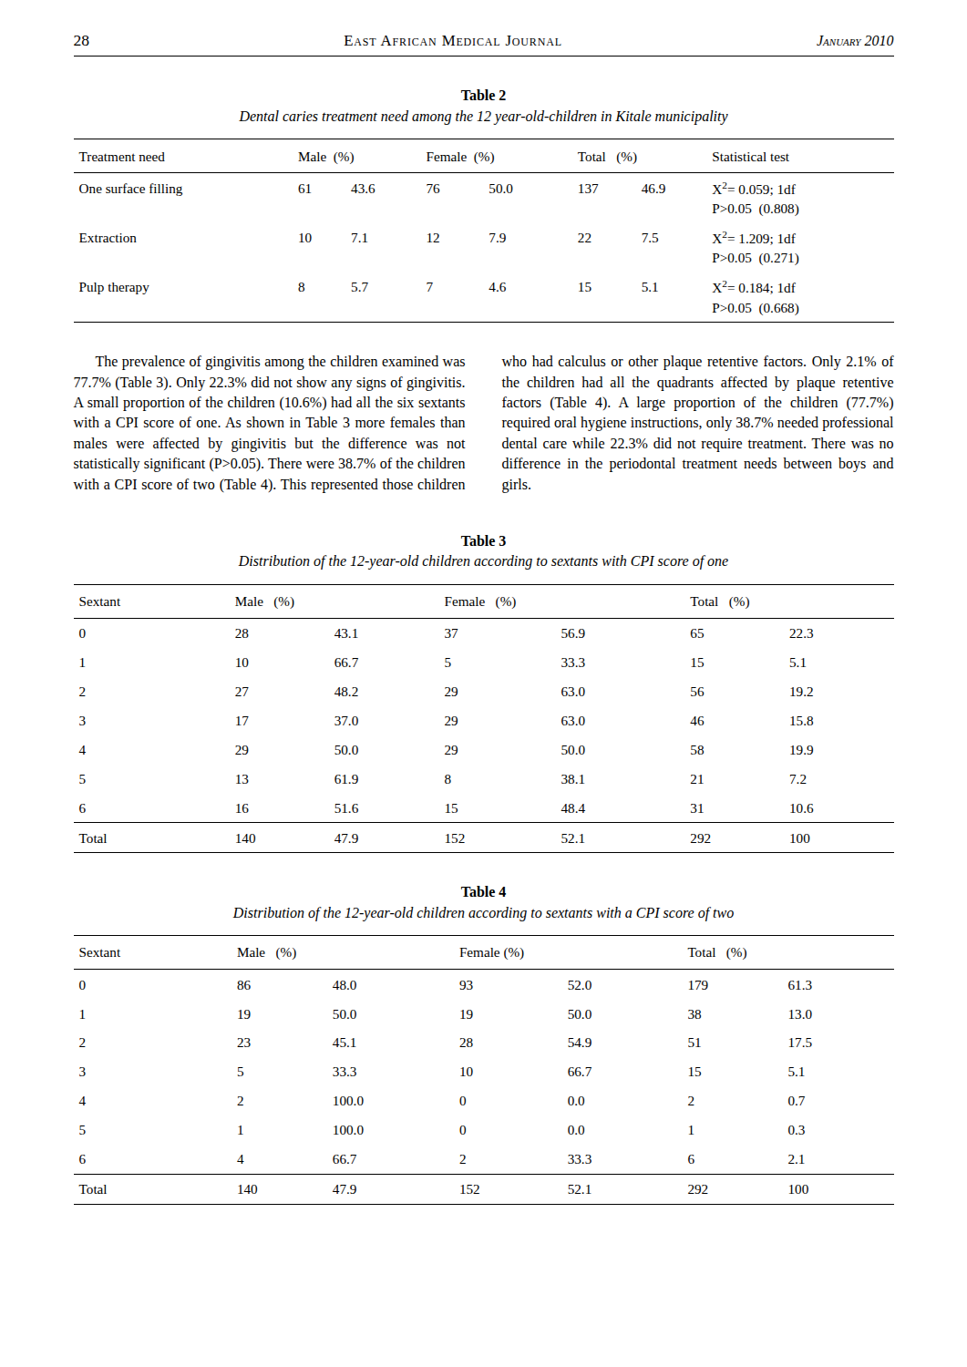28 East African Medical Journal January 2010
Table 2 Dental caries treatment need among the 12 year-old-children in Kitale municipality
| Treatment need | Male (%) | Female (%) | Total (%) | Statistical test |
| --- | --- | --- | --- | --- |
| One surface filling | 61 | 43.6 | 76 | 50.0 | 137 | 46.9 | X 2 = 0.059; 1df P>0.05 (0.808) |
| Extraction | 10 | 7.1 | 12 | 7.9 | 22 | 7.5 | X 2 = 1.209; 1df P>0.05 (0.271) |
| Pulp therapy | 8 | 5.7 | 7 | 4.6 | 15 | 5.1 | X 2 = 0.184; 1df P>0.05 (0.668) |
The prevalence of gingivitis among the children examined was 77.7% (Table 3). Only 22.3% did not show any signs of gingivitis. A small proportion of the children (10.6%) had all the six sextants with a CPI score of one. As shown in Table 3 more females than males were affected by gingivitis but the difference was not statistically significant (P>0.05). There were 38.7% of the children with a CPI score of two (Table 4). This represented those children who had calculus or other plaque retentive factors. Only 2.1% of the children had all the quadrants affected by plaque retentive factors (Table 4). A large proportion of the children (77.7%) required oral hygiene instructions, only 38.7% needed professional dental care while 22.3% did not require treatment. There was no difference in the periodontal treatment needs between boys and girls.
Table 3 Distribution of the 12-year-old children according to sextants with CPI score of one
| Sextant | Male (%) | Female (%) | Total (%) |
| --- | --- | --- | --- |
| 0 | 28 | 43.1 | 37 | 56.9 | 65 | 22.3 |
| 1 | 10 | 66.7 | 5 | 33.3 | 15 | 5.1 |
| 2 | 27 | 48.2 | 29 | 63.0 | 56 | 19.2 |
| 3 | 17 | 37.0 | 29 | 63.0 | 46 | 15.8 |
| 4 | 29 | 50.0 | 29 | 50.0 | 58 | 19.9 |
| 5 | 13 | 61.9 | 8 | 38.1 | 21 | 7.2 |
| 6 | 16 | 51.6 | 15 | 48.4 | 31 | 10.6 |
| Total | 140 | 47.9 | 152 | 52.1 | 292 | 100 |
Table 4 Distribution of the 12-year-old children according to sextants with a CPI score of two
| Sextant | Male (%) | Female (%) | Total (%) |
| --- | --- | --- | --- |
| 0 | 86 | 48.0 | 93 | 52.0 | 179 | 61.3 |
| 1 | 19 | 50.0 | 19 | 50.0 | 38 | 13.0 |
| 2 | 23 | 45.1 | 28 | 54.9 | 51 | 17.5 |
| 3 | 5 | 33.3 | 10 | 66.7 | 15 | 5.1 |
| 4 | 2 | 100.0 | 0 | 0.0 | 2 | 0.7 |
| 5 | 1 | 100.0 | 0 | 0.0 | 1 | 0.3 |
| 6 | 4 | 66.7 | 2 | 33.3 | 6 | 2.1 |
| Total | 140 | 47.9 | 152 | 52.1 | 292 | 100 |